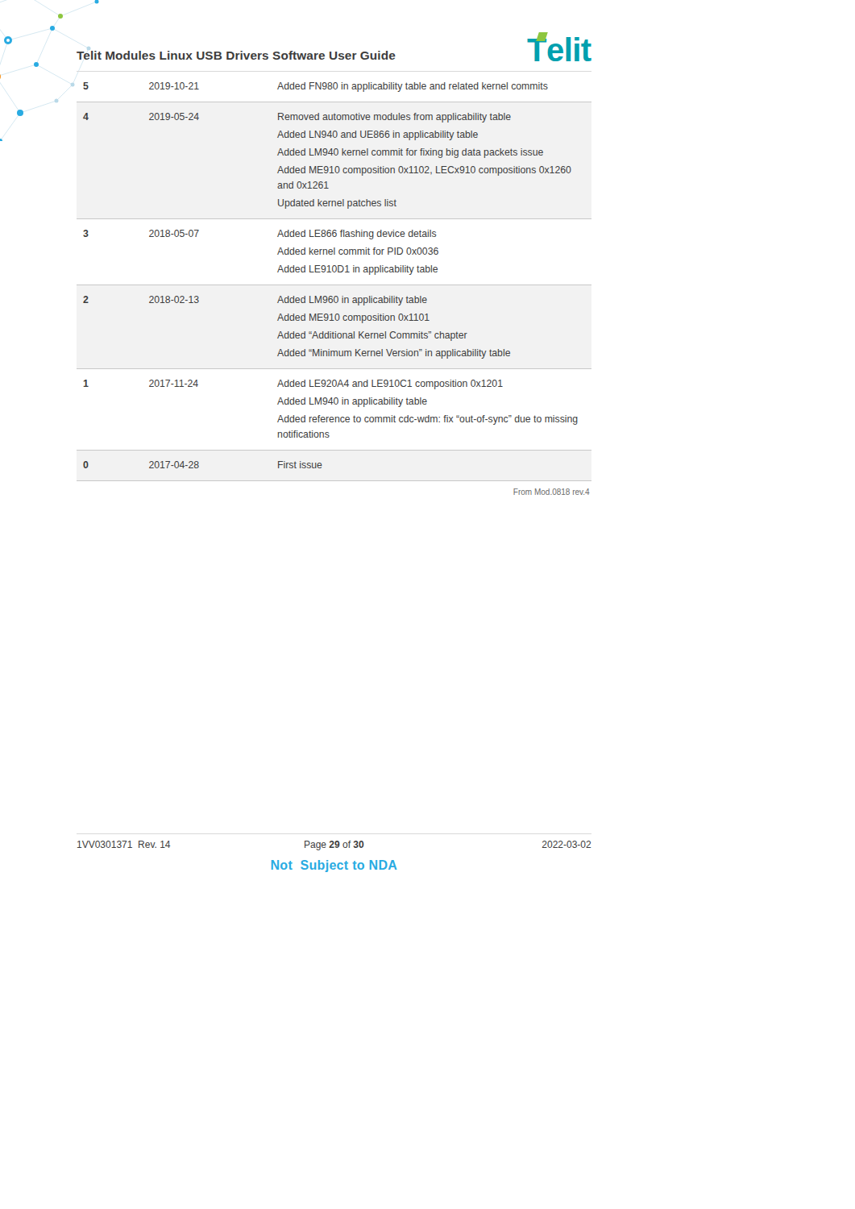Telit Modules Linux USB Drivers Software User Guide
T elit
| 5 | 2019-10-21 | Added FN980 in applicability table and related kernel commits |
| 4 | 2019-05-24 | Removed automotive modules from applicability table Added LN940 and UE866 in applicability table Added LM940 kernel commit for fixing big data packets issue Added ME910 composition 0x1102, LECx910 compositions 0x1260 and 0x1261 Updated kernel patches list |
| 3 | 2018-05-07 | Added LE866 flashing device details Added kernel commit for PID 0x0036 Added LE910D1 in applicability table |
| 2 | 2018-02-13 | Added LM960 in applicability table Added ME910 composition 0x1101 Added “Additional Kernel Commits” chapter Added “Minimum Kernel Version” in applicability table |
| 1 | 2017-11-24 | Added LE920A4 and LE910C1 composition 0x1201 Added LM940 in applicability table Added reference to commit cdc-wdm: fix “out-of-sync” due to missing notifications |
| 0 | 2017-04-28 | First issue |
From Mod.0818 rev.4
1VV0301371 Rev. 14
Page 29 of 30
2022-03-02
Not Subject to NDA